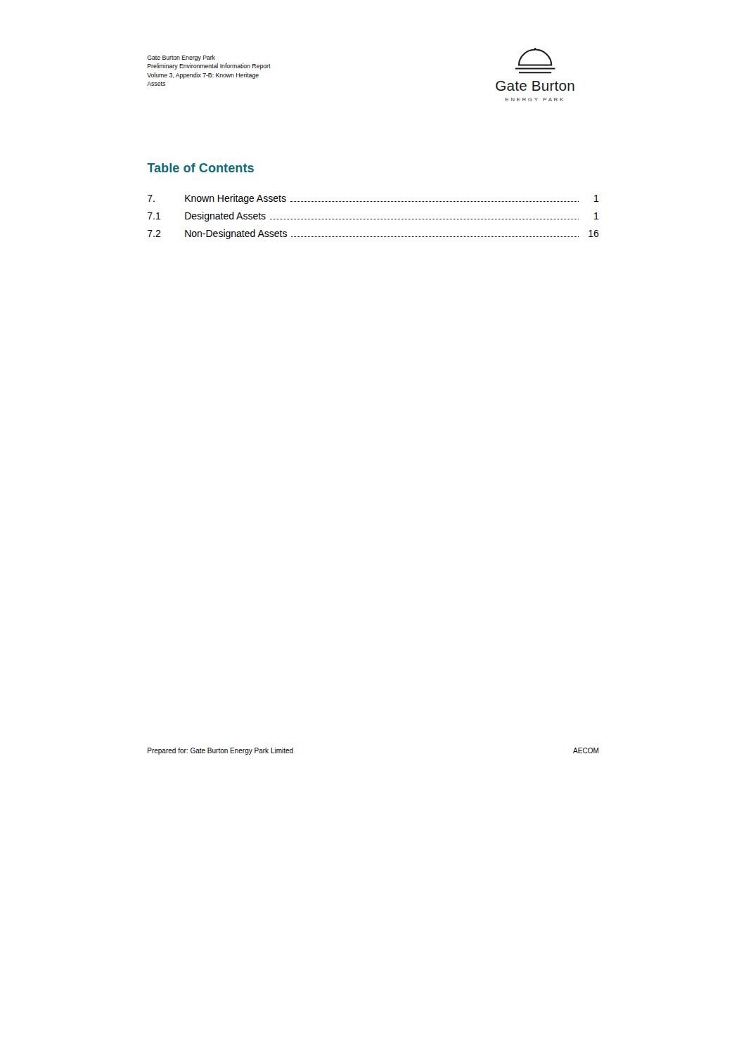Gate Burton Energy Park
Preliminary Environmental Information Report
Volume 3, Appendix 7-B: Known Heritage
Assets
Gate Burton
ENERGY PARK
Table of Contents
7. Known Heritage Assets 1
7.1 Designated Assets 1
7.2 Non-Designated Assets 16
Prepared for: Gate Burton Energy Park Limited AECOM